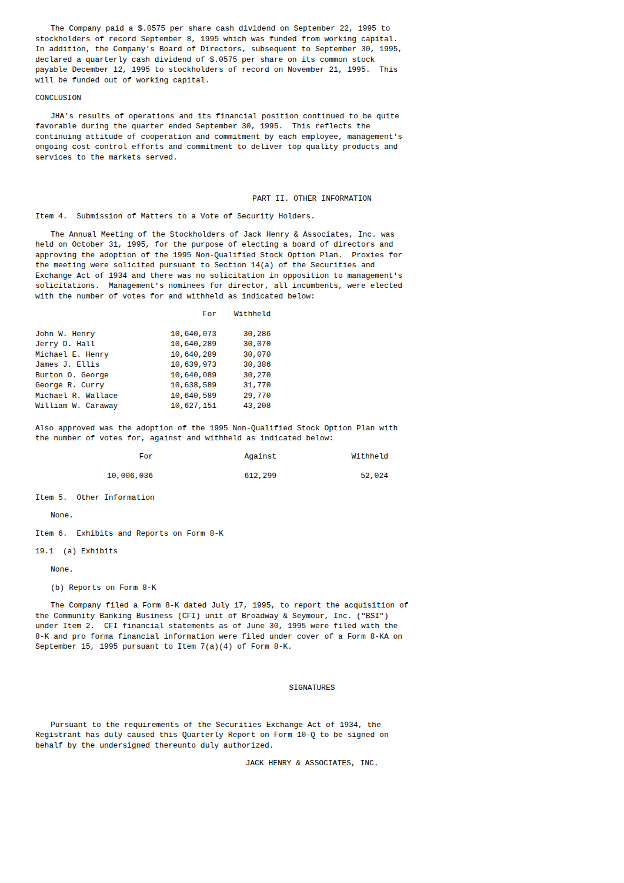The Company paid a $.0575 per share cash dividend on September 22, 1995 to stockholders of record September 8, 1995 which was funded from working capital. In addition, the Company's Board of Directors, subsequent to September 30, 1995, declared a quarterly cash dividend of $.0575 per share on its common stock payable December 12, 1995 to stockholders of record on November 21, 1995. This will be funded out of working capital.
CONCLUSION
JHA's results of operations and its financial position continued to be quite favorable during the quarter ended September 30, 1995. This reflects the continuing attitude of cooperation and commitment by each employee, management's ongoing cost control efforts and commitment to deliver top quality products and services to the markets served.
PART II. OTHER INFORMATION
Item 4. Submission of Matters to a Vote of Security Holders.
The Annual Meeting of the Stockholders of Jack Henry & Associates, Inc. was held on October 31, 1995, for the purpose of electing a board of directors and approving the adoption of the 1995 Non-Qualified Stock Option Plan. Proxies for the meeting were solicited pursuant to Section 14(a) of the Securities and Exchange Act of 1934 and there was no solicitation in opposition to management's solicitations. Management's nominees for director, all incumbents, were elected with the number of votes for and withheld as indicated below:
| | For | Withheld |
| --- | --- | --- |
| John W. Henry | 10,640,073 | 30,286 |
| Jerry D. Hall | 10,640,289 | 30,070 |
| Michael E. Henry | 10,640,289 | 30,070 |
| James J. Ellis | 10,639,973 | 30,386 |
| Burton O. George | 10,640,089 | 30,270 |
| George R. Curry | 10,638,589 | 31,770 |
| Michael R. Wallace | 10,640,589 | 29,770 |
| William W. Caraway | 10,627,151 | 43,208 |
Also approved was the adoption of the 1995 Non-Qualified Stock Option Plan with the number of votes for, against and withheld as indicated below:
| For | Against | Withheld |
| --- | --- | --- |
| 10,006,036 | 612,299 | 52,024 |
Item 5. Other Information
None.
Item 6. Exhibits and Reports on Form 8-K
19.1 (a) Exhibits
None.
(b) Reports on Form 8-K
The Company filed a Form 8-K dated July 17, 1995, to report the acquisition of the Community Banking Business (CFI) unit of Broadway & Seymour, Inc. ("BSI") under Item 2. CFI financial statements as of June 30, 1995 were filed with the 8-K and pro forma financial information were filed under cover of a Form 8-KA on September 15, 1995 pursuant to Item 7(a)(4) of Form 8-K.
SIGNATURES
Pursuant to the requirements of the Securities Exchange Act of 1934, the Registrant has duly caused this Quarterly Report on Form 10-Q to be signed on behalf by the undersigned thereunto duly authorized.
JACK HENRY & ASSOCIATES, INC.